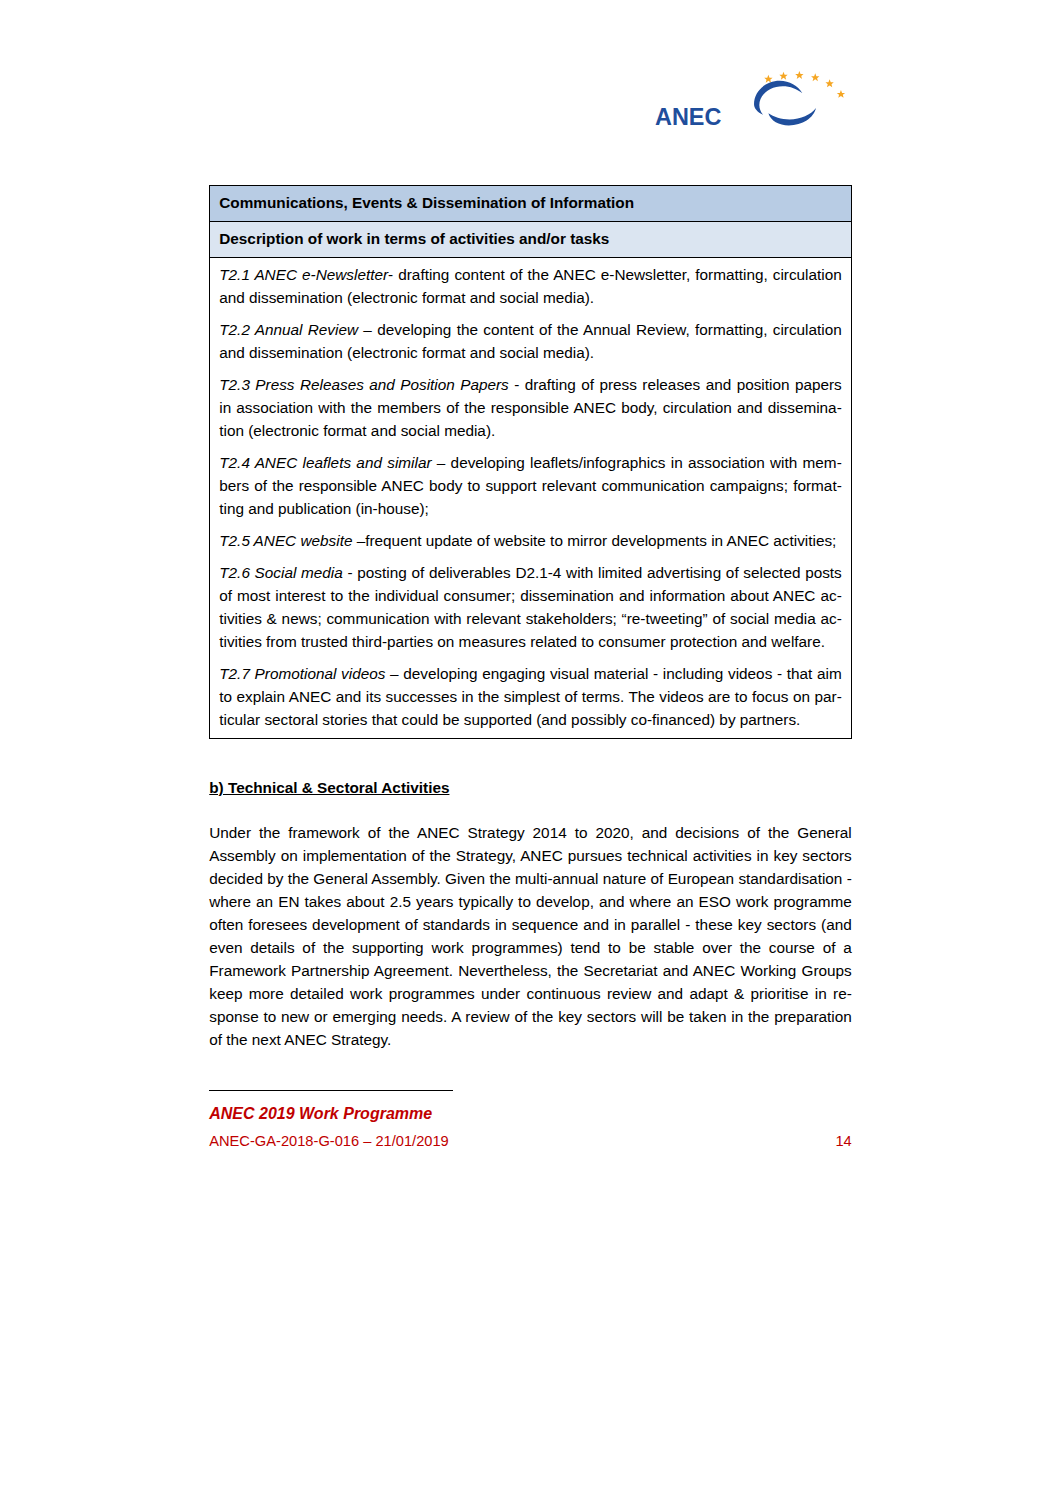ANEC
| Communications, Events & Dissemination of Information |
| Description of work in terms of activities and/or tasks |
| T2.1 ANEC e-Newsletter - drafting content of the ANEC e-Newsletter, formatting, circulation and dissemination (electronic format and social media). T2.2 Annual Review – developing the content of the Annual Review, formatting, circulation and dissemination (electronic format and social media). T2.3 Press Releases and Position Papers - drafting of press releases and position papers in association with the members of the responsible ANEC body, circulation and dissemination (electronic format and social media). T2.4 ANEC leaflets and similar – developing leaflets/infographics in association with members of the responsible ANEC body to support relevant communication campaigns; formatting and publication (in-house); T2.5 ANEC website –frequent update of website to mirror developments in ANEC activities; T2.6 Social media - posting of deliverables D2.1-4 with limited advertising of selected posts of most interest to the individual consumer; dissemination and information about ANEC activities & news; communication with relevant stakeholders; “re-tweeting” of social media activities from trusted third-parties on measures related to consumer protection and welfare. T2.7 Promotional videos – developing engaging visual material - including videos - that aim to explain ANEC and its successes in the simplest of terms. The videos are to focus on particular sectoral stories that could be supported (and possibly co-financed) by partners. |
b) Technical & Sectoral Activities
Under the framework of the ANEC Strategy 2014 to 2020, and decisions of the General Assembly on implementation of the Strategy, ANEC pursues technical activities in key sectors decided by the General Assembly. Given the multi-annual nature of European standardisation - where an EN takes about 2.5 years typically to develop, and where an ESO work programme often foresees development of standards in sequence and in parallel - these key sectors (and even details of the supporting work programmes) tend to be stable over the course of a Framework Partnership Agreement. Nevertheless, the Secretariat and ANEC Working Groups keep more detailed work programmes under continuous review and adapt & prioritise in response to new or emerging needs. A review of the key sectors will be taken in the preparation of the next ANEC Strategy.
ANEC 2019 Work Programme
ANEC-GA-2018-G-016 – 21/01/2019 14